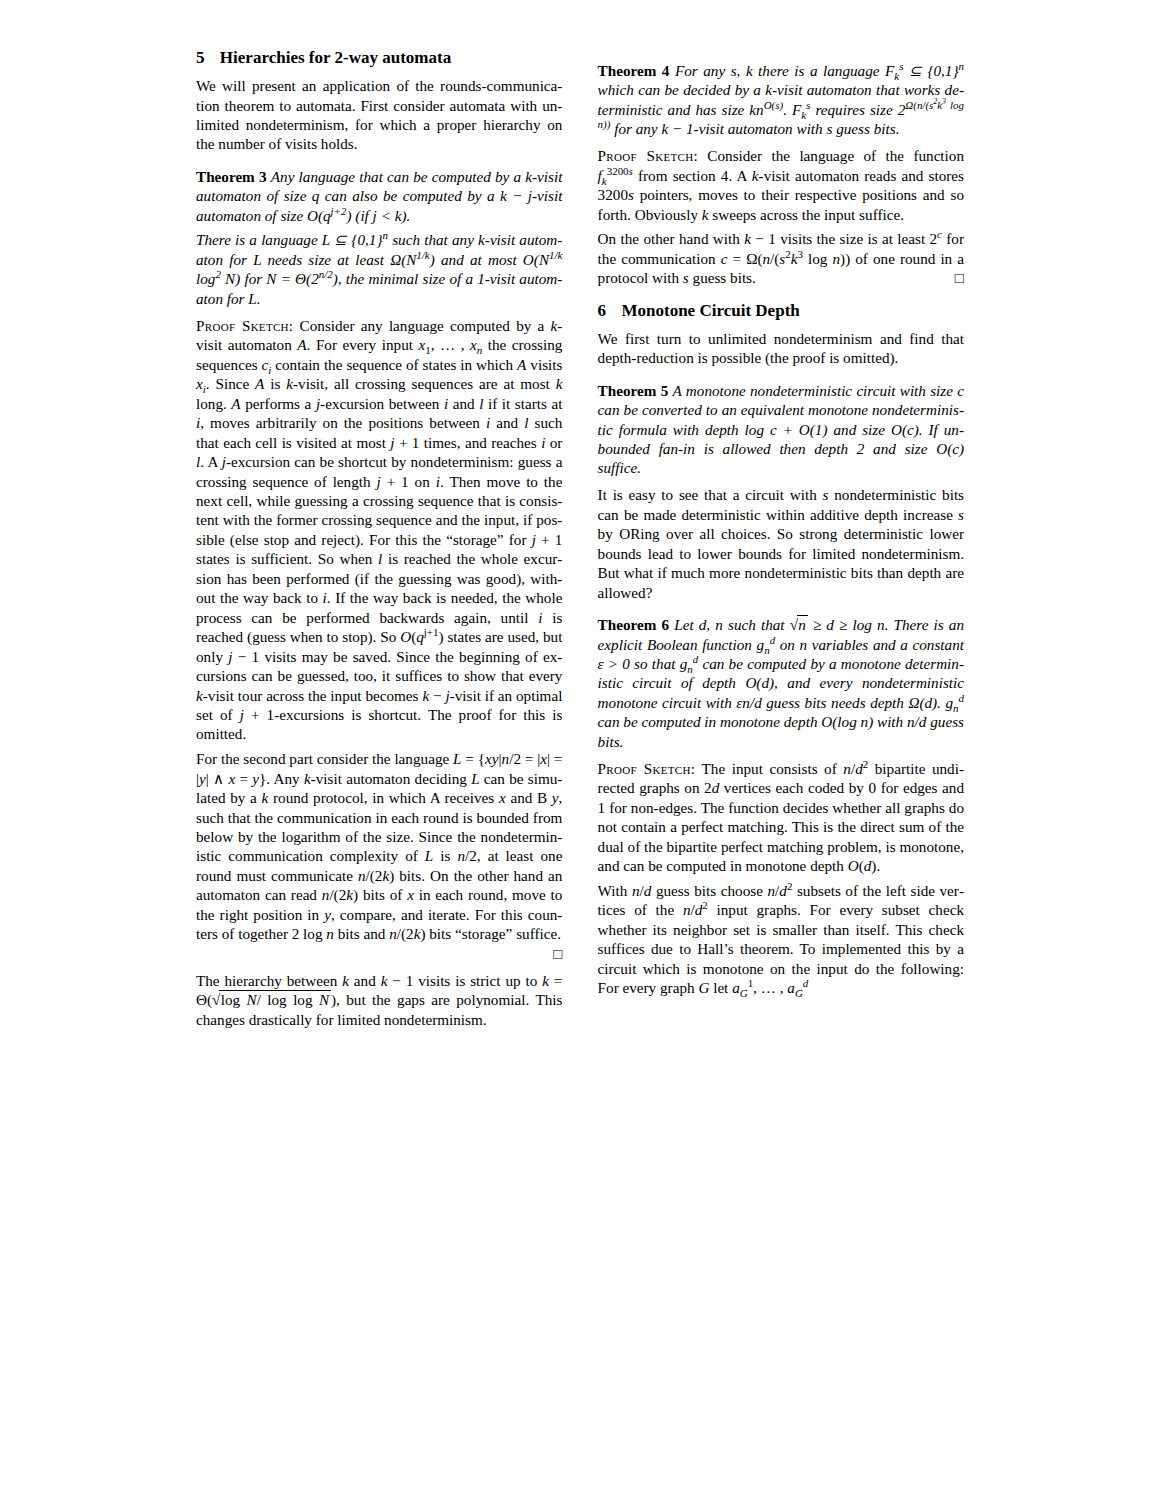5 Hierarchies for 2-way automata
We will present an application of the rounds-communication theorem to automata. First consider automata with unlimited nondeterminism, for which a proper hierarchy on the number of visits holds.
Theorem 3 Any language that can be computed by a k-visit automaton of size q can also be computed by a k − j-visit automaton of size O(qj+2) (if j < k).
There is a language L ⊆ {0,1}n such that any k-visit automaton for L needs size at least Ω(N1/k) and at most O(N1/k log2 N) for N = Θ(2n/2), the minimal size of a 1-visit automaton for L.
Proof Sketch: Consider any language computed by a k-visit automaton A. For every input x1, … , xn the crossing sequences ci contain the sequence of states in which A visits xi. Since A is k-visit, all crossing sequences are at most k long. A performs a j-excursion between i and l if it starts at i, moves arbitrarily on the positions between i and l such that each cell is visited at most j + 1 times, and reaches i or l. A j-excursion can be shortcut by nondeterminism: guess a crossing sequence of length j + 1 on i. Then move to the next cell, while guessing a crossing sequence that is consistent with the former crossing sequence and the input, if possible (else stop and reject). For this the “storage” for j + 1 states is sufficient. So when l is reached the whole excursion has been performed (if the guessing was good), without the way back to i. If the way back is needed, the whole process can be performed backwards again, until i is reached (guess when to stop). So O(qj+1) states are used, but only j − 1 visits may be saved. Since the beginning of excursions can be guessed, too, it suffices to show that every k-visit tour across the input becomes k − j-visit if an optimal set of j + 1-excursions is shortcut. The proof for this is omitted.
For the second part consider the language L = {xy|n/2 = |x| = |y| ∧ x = y}. Any k-visit automaton deciding L can be simulated by a k round protocol, in which A receives x and B y, such that the communication in each round is bounded from below by the logarithm of the size. Since the nondeterministic communication complexity of L is n/2, at least one round must communicate n/(2k) bits. On the other hand an automaton can read n/(2k) bits of x in each round, move to the right position in y, compare, and iterate. For this counters of together 2 log n bits and n/(2k) bits “storage” suffice. □
The hierarchy between k and k − 1 visits is strict up to k = Θ(√log N/ log log N), but the gaps are polynomial. This changes drastically for limited nondeterminism.
Theorem 4 For any s, k there is a language Fks ⊆ {0,1}n which can be decided by a k-visit automaton that works deterministic and has size knO(s). Fks requires size 2Ω(n/(s2k3 log n)) for any k − 1-visit automaton with s guess bits.
Proof Sketch: Consider the language of the function fk3200s from section 4. A k-visit automaton reads and stores 3200s pointers, moves to their respective positions and so forth. Obviously k sweeps across the input suffice.
On the other hand with k − 1 visits the size is at least 2c for the communication c = Ω(n/(s2k3 log n)) of one round in a protocol with s guess bits. □
6 Monotone Circuit Depth
We first turn to unlimited nondeterminism and find that depth-reduction is possible (the proof is omitted).
Theorem 5 A monotone nondeterministic circuit with size c can be converted to an equivalent monotone nondeterministic formula with depth log c + O(1) and size O(c). If unbounded fan-in is allowed then depth 2 and size O(c) suffice.
It is easy to see that a circuit with s nondeterministic bits can be made deterministic within additive depth increase s by ORing over all choices. So strong deterministic lower bounds lead to lower bounds for limited nondeterminism. But what if much more nondeterministic bits than depth are allowed?
Theorem 6 Let d, n such that √n ≥ d ≥ log n. There is an explicit Boolean function gnd on n variables and a constant ε > 0 so that gnd can be computed by a monotone deterministic circuit of depth O(d), and every nondeterministic monotone circuit with εn/d guess bits needs depth Ω(d). gnd can be computed in monotone depth O(log n) with n/d guess bits.
Proof Sketch: The input consists of n/d2 bipartite undirected graphs on 2d vertices each coded by 0 for edges and 1 for non-edges. The function decides whether all graphs do not contain a perfect matching. This is the direct sum of the dual of the bipartite perfect matching problem, is monotone, and can be computed in monotone depth O(d).
With n/d guess bits choose n/d2 subsets of the left side vertices of the n/d2 input graphs. For every subset check whether its neighbor set is smaller than itself. This check suffices due to Hall’s theorem. To implemented this by a circuit which is monotone on the input do the following: For every graph G let aG1, … , aGd